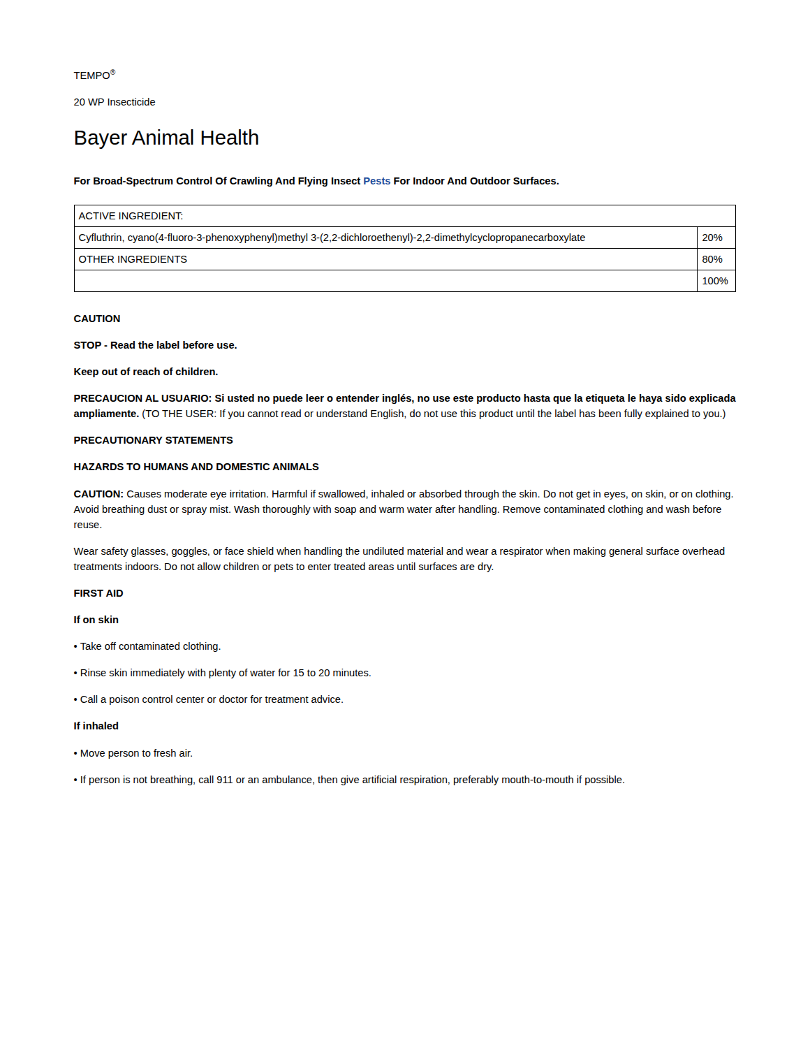TEMPO®
20 WP Insecticide
Bayer Animal Health
For Broad-Spectrum Control Of Crawling And Flying Insect Pests For Indoor And Outdoor Surfaces.
| ACTIVE INGREDIENT: |
| Cyfluthrin, cyano(4-fluoro-3-phenoxyphenyl)methyl 3-(2,2-dichloroethenyl)-2,2-dimethylcyclopropanecarboxylate | 20% |
| OTHER INGREDIENTS | 80% |
| | 100% |
CAUTION
STOP - Read the label before use.
Keep out of reach of children.
PRECAUCION AL USUARIO: Si usted no puede leer o entender inglés, no use este producto hasta que la etiqueta le haya sido explicada ampliamente. (TO THE USER: If you cannot read or understand English, do not use this product until the label has been fully explained to you.)
PRECAUTIONARY STATEMENTS
HAZARDS TO HUMANS AND DOMESTIC ANIMALS
CAUTION: Causes moderate eye irritation. Harmful if swallowed, inhaled or absorbed through the skin. Do not get in eyes, on skin, or on clothing. Avoid breathing dust or spray mist. Wash thoroughly with soap and warm water after handling. Remove contaminated clothing and wash before reuse.
Wear safety glasses, goggles, or face shield when handling the undiluted material and wear a respirator when making general surface overhead treatments indoors. Do not allow children or pets to enter treated areas until surfaces are dry.
FIRST AID
If on skin
Take off contaminated clothing.
Rinse skin immediately with plenty of water for 15 to 20 minutes.
Call a poison control center or doctor for treatment advice.
If inhaled
Move person to fresh air.
If person is not breathing, call 911 or an ambulance, then give artificial respiration, preferably mouth-to-mouth if possible.